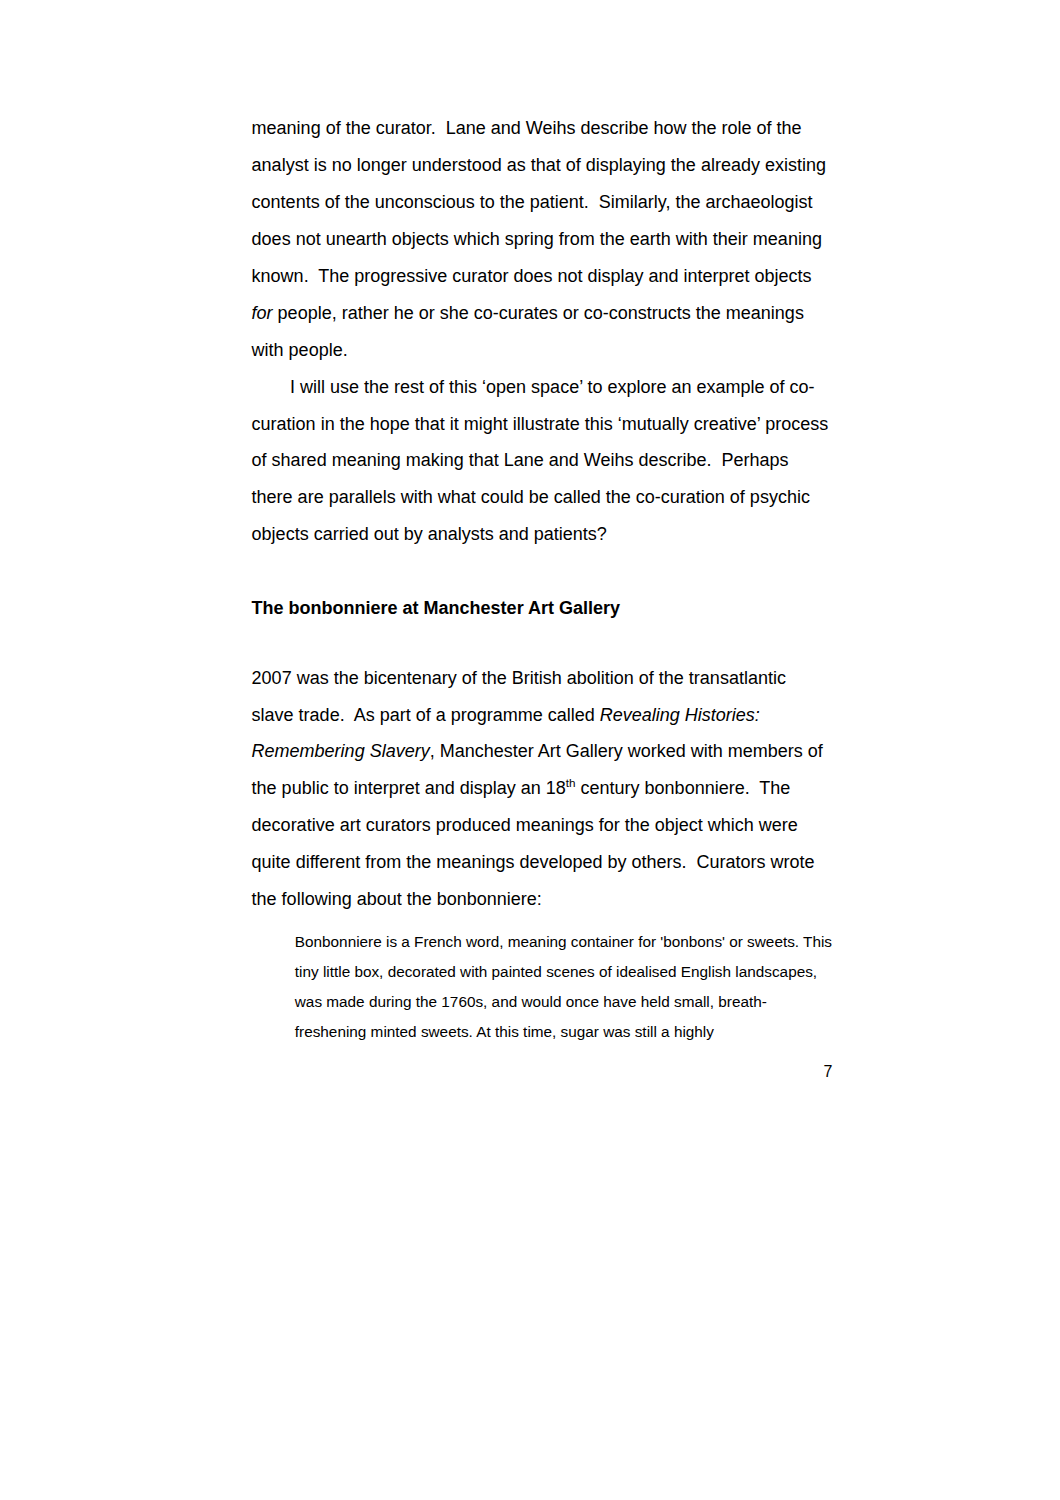meaning of the curator. Lane and Weihs describe how the role of the analyst is no longer understood as that of displaying the already existing contents of the unconscious to the patient. Similarly, the archaeologist does not unearth objects which spring from the earth with their meaning known. The progressive curator does not display and interpret objects for people, rather he or she co-curates or co-constructs the meanings with people.
I will use the rest of this ‘open space’ to explore an example of co-curation in the hope that it might illustrate this ‘mutually creative’ process of shared meaning making that Lane and Weihs describe. Perhaps there are parallels with what could be called the co-curation of psychic objects carried out by analysts and patients?
The bonbonniere at Manchester Art Gallery
2007 was the bicentenary of the British abolition of the transatlantic slave trade. As part of a programme called Revealing Histories: Remembering Slavery, Manchester Art Gallery worked with members of the public to interpret and display an 18th century bonbonniere. The decorative art curators produced meanings for the object which were quite different from the meanings developed by others. Curators wrote the following about the bonbonniere:
Bonbonniere is a French word, meaning container for 'bonbons' or sweets. This tiny little box, decorated with painted scenes of idealised English landscapes, was made during the 1760s, and would once have held small, breath-freshening minted sweets. At this time, sugar was still a highly
7